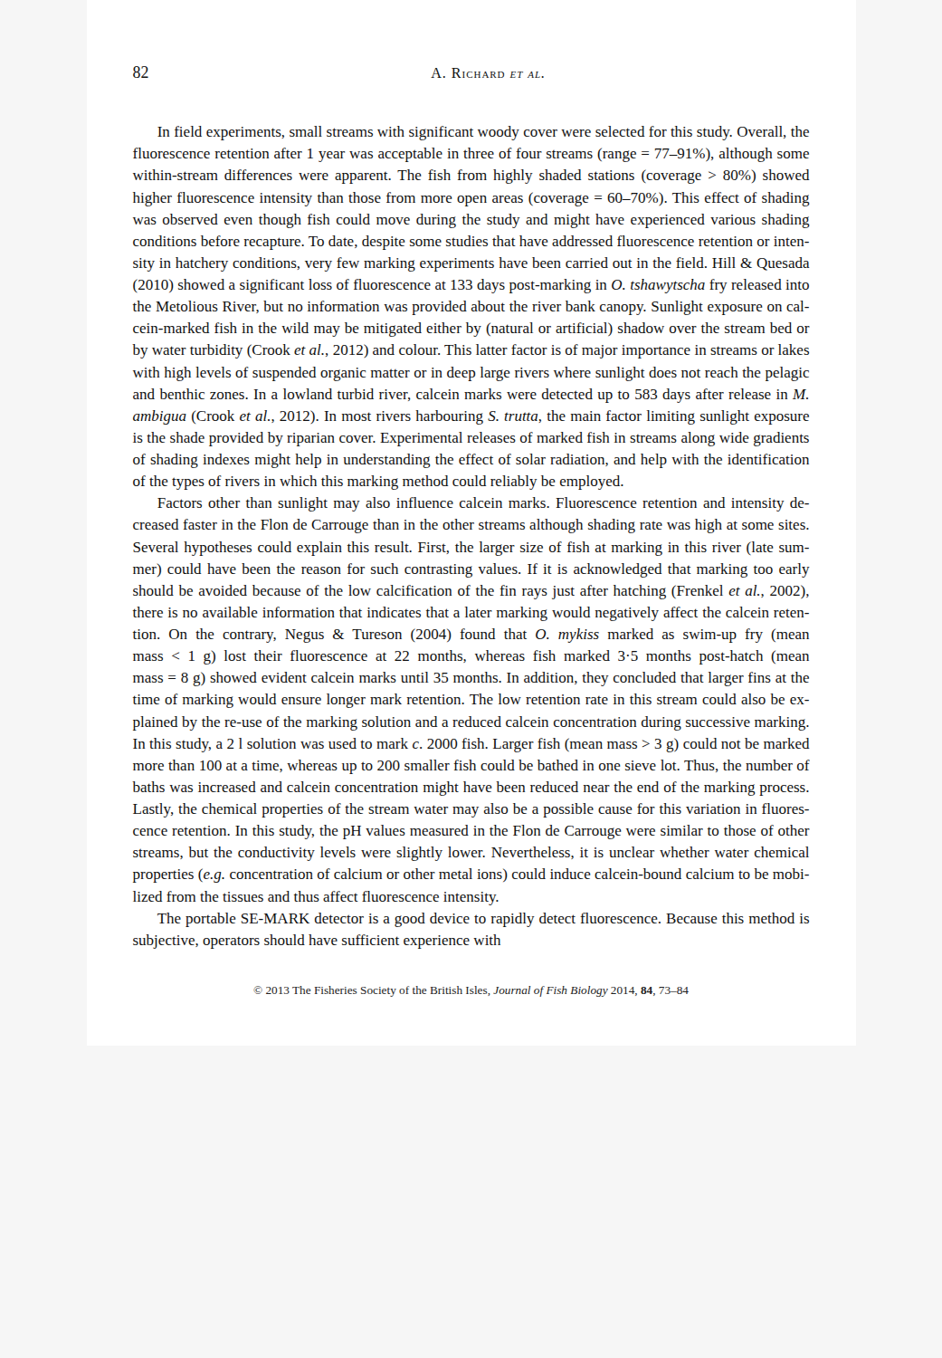82 A. Richard et al.
In field experiments, small streams with significant woody cover were selected for this study. Overall, the fluorescence retention after 1 year was acceptable in three of four streams (range = 77–91%), although some within-stream differences were apparent. The fish from highly shaded stations (coverage > 80%) showed higher fluorescence intensity than those from more open areas (coverage = 60–70%). This effect of shading was observed even though fish could move during the study and might have experienced various shading conditions before recapture. To date, despite some studies that have addressed fluorescence retention or intensity in hatchery conditions, very few marking experiments have been carried out in the field. Hill & Quesada (2010) showed a significant loss of fluorescence at 133 days post-marking in O. tshawytscha fry released into the Metolious River, but no information was provided about the river bank canopy. Sunlight exposure on calcein-marked fish in the wild may be mitigated either by (natural or artificial) shadow over the stream bed or by water turbidity (Crook et al., 2012) and colour. This latter factor is of major importance in streams or lakes with high levels of suspended organic matter or in deep large rivers where sunlight does not reach the pelagic and benthic zones. In a lowland turbid river, calcein marks were detected up to 583 days after release in M. ambigua (Crook et al., 2012). In most rivers harbouring S. trutta, the main factor limiting sunlight exposure is the shade provided by riparian cover. Experimental releases of marked fish in streams along wide gradients of shading indexes might help in understanding the effect of solar radiation, and help with the identification of the types of rivers in which this marking method could reliably be employed.
Factors other than sunlight may also influence calcein marks. Fluorescence retention and intensity decreased faster in the Flon de Carrouge than in the other streams although shading rate was high at some sites. Several hypotheses could explain this result. First, the larger size of fish at marking in this river (late summer) could have been the reason for such contrasting values. If it is acknowledged that marking too early should be avoided because of the low calcification of the fin rays just after hatching (Frenkel et al., 2002), there is no available information that indicates that a later marking would negatively affect the calcein retention. On the contrary, Negus & Tureson (2004) found that O. mykiss marked as swim-up fry (mean mass < 1 g) lost their fluorescence at 22 months, whereas fish marked 3·5 months post-hatch (mean mass = 8 g) showed evident calcein marks until 35 months. In addition, they concluded that larger fins at the time of marking would ensure longer mark retention. The low retention rate in this stream could also be explained by the re-use of the marking solution and a reduced calcein concentration during successive marking. In this study, a 2 l solution was used to mark c. 2000 fish. Larger fish (mean mass > 3 g) could not be marked more than 100 at a time, whereas up to 200 smaller fish could be bathed in one sieve lot. Thus, the number of baths was increased and calcein concentration might have been reduced near the end of the marking process. Lastly, the chemical properties of the stream water may also be a possible cause for this variation in fluorescence retention. In this study, the pH values measured in the Flon de Carrouge were similar to those of other streams, but the conductivity levels were slightly lower. Nevertheless, it is unclear whether water chemical properties (e.g. concentration of calcium or other metal ions) could induce calcein-bound calcium to be mobilized from the tissues and thus affect fluorescence intensity.
The portable SE-MARK detector is a good device to rapidly detect fluorescence. Because this method is subjective, operators should have sufficient experience with
© 2013 The Fisheries Society of the British Isles, Journal of Fish Biology 2014, 84, 73–84